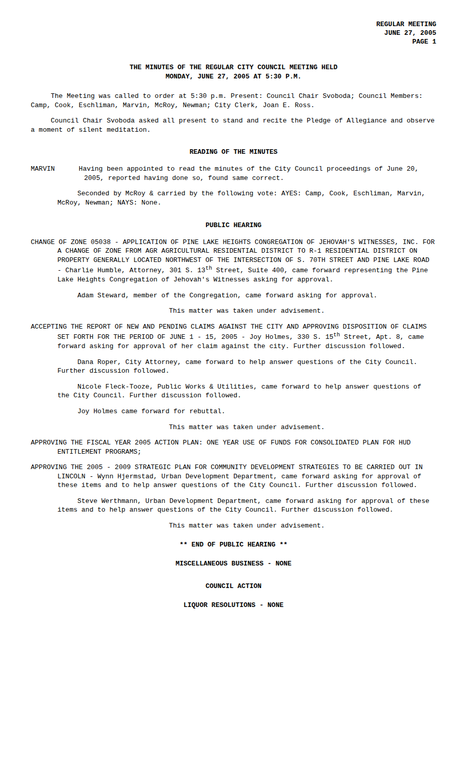REGULAR MEETING
JUNE 27, 2005
PAGE 1
THE MINUTES OF THE REGULAR CITY COUNCIL MEETING HELD
MONDAY, JUNE 27, 2005 AT 5:30 P.M.
The Meeting was called to order at 5:30 p.m. Present: Council Chair Svoboda; Council Members: Camp, Cook, Eschliman, Marvin, McRoy, Newman; City Clerk, Joan E. Ross.
Council Chair Svoboda asked all present to stand and recite the Pledge of Allegiance and observe a moment of silent meditation.
READING OF THE MINUTES
MARVIN Having been appointed to read the minutes of the City Council proceedings of June 20, 2005, reported having done so, found same correct.
Seconded by McRoy & carried by the following vote: AYES: Camp, Cook, Eschliman, Marvin, McRoy, Newman; NAYS: None.
PUBLIC HEARING
CHANGE OF ZONE 05038 - APPLICATION OF PINE LAKE HEIGHTS CONGREGATION OF JEHOVAH'S WITNESSES, INC. FOR A CHANGE OF ZONE FROM AGR AGRICULTURAL RESIDENTIAL DISTRICT TO R-1 RESIDENTIAL DISTRICT ON PROPERTY GENERALLY LOCATED NORTHWEST OF THE INTERSECTION OF S. 70TH STREET AND PINE LAKE ROAD - Charlie Humble, Attorney, 301 S. 13th Street, Suite 400, came forward representing the Pine Lake Heights Congregation of Jehovah's Witnesses asking for approval.
Adam Steward, member of the Congregation, came forward asking for approval.
This matter was taken under advisement.
ACCEPTING THE REPORT OF NEW AND PENDING CLAIMS AGAINST THE CITY AND APPROVING DISPOSITION OF CLAIMS SET FORTH FOR THE PERIOD OF JUNE 1 - 15, 2005 - Joy Holmes, 330 S. 15th Street, Apt. 8, came forward asking for approval of her claim against the city. Further discussion followed.
Dana Roper, City Attorney, came forward to help answer questions of the City Council. Further discussion followed.
Nicole Fleck-Tooze, Public Works & Utilities, came forward to help answer questions of the City Council. Further discussion followed.
Joy Holmes came forward for rebuttal.
This matter was taken under advisement.
APPROVING THE FISCAL YEAR 2005 ACTION PLAN: ONE YEAR USE OF FUNDS FOR CONSOLIDATED PLAN FOR HUD ENTITLEMENT PROGRAMS;
APPROVING THE 2005 - 2009 STRATEGIC PLAN FOR COMMUNITY DEVELOPMENT STRATEGIES TO BE CARRIED OUT IN LINCOLN - Wynn Hjermstad, Urban Development Department, came forward asking for approval of these items and to help answer questions of the City Council. Further discussion followed.
Steve Werthmann, Urban Development Department, came forward asking for approval of these items and to help answer questions of the City Council. Further discussion followed.
This matter was taken under advisement.
** END OF PUBLIC HEARING **
MISCELLANEOUS BUSINESS - NONE
COUNCIL ACTION
LIQUOR RESOLUTIONS - NONE